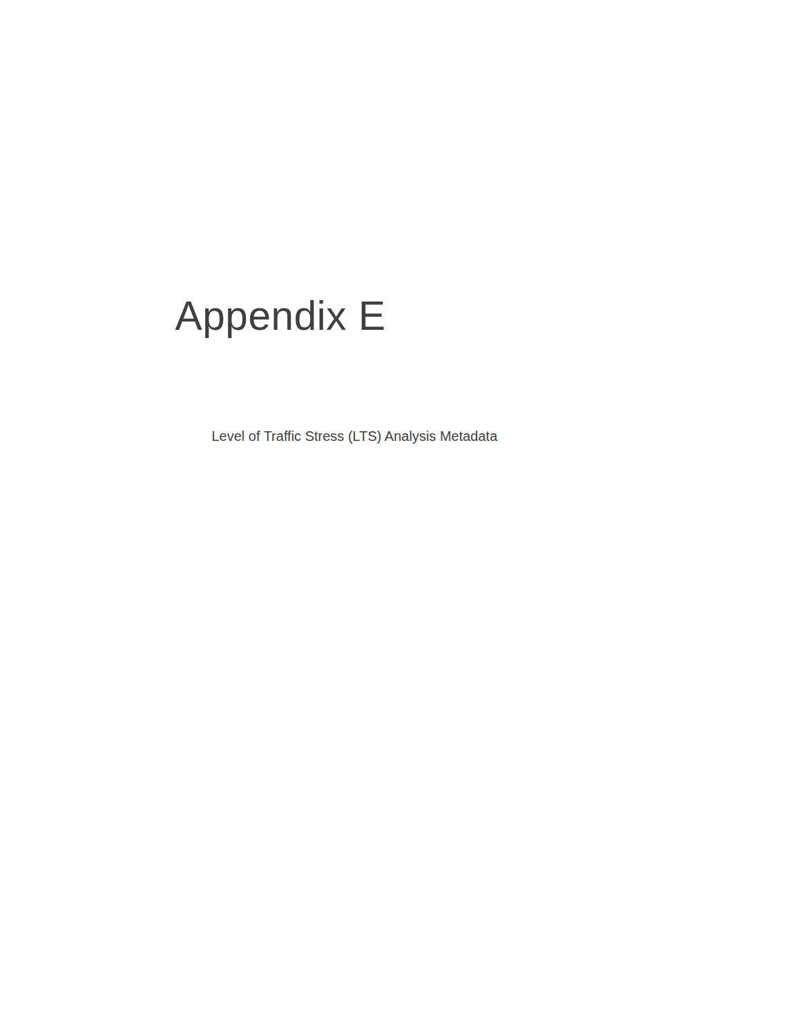Appendix E
Level of Traffic Stress (LTS) Analysis Metadata